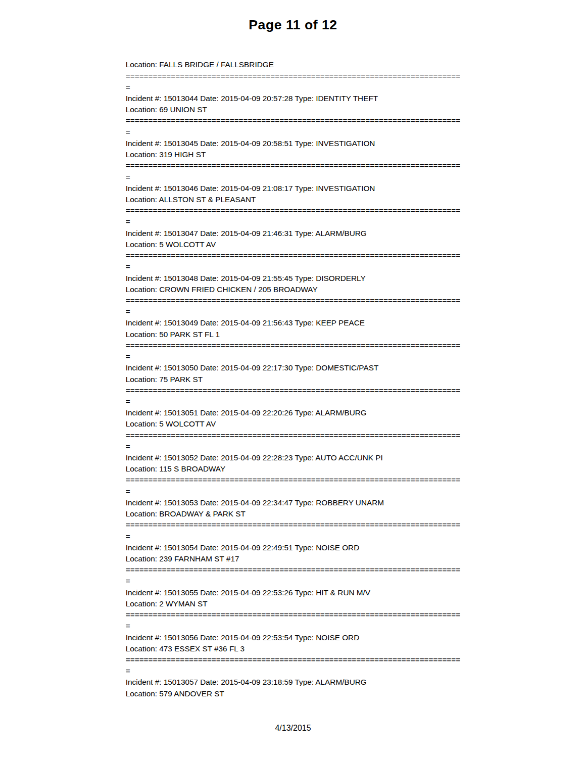Page 11 of 12
Location: FALLS BRIDGE / FALLSBRIDGE =========================================================================== Incident #: 15013044 Date: 2015-04-09 20:57:28 Type: IDENTITY THEFT Location: 69 UNION ST =========================================================================== Incident #: 15013045 Date: 2015-04-09 20:58:51 Type: INVESTIGATION Location: 319 HIGH ST =========================================================================== Incident #: 15013046 Date: 2015-04-09 21:08:17 Type: INVESTIGATION Location: ALLSTON ST & PLEASANT =========================================================================== Incident #: 15013047 Date: 2015-04-09 21:46:31 Type: ALARM/BURG Location: 5 WOLCOTT AV =========================================================================== Incident #: 15013048 Date: 2015-04-09 21:55:45 Type: DISORDERLY Location: CROWN FRIED CHICKEN / 205 BROADWAY =========================================================================== Incident #: 15013049 Date: 2015-04-09 21:56:43 Type: KEEP PEACE Location: 50 PARK ST FL 1 =========================================================================== Incident #: 15013050 Date: 2015-04-09 22:17:30 Type: DOMESTIC/PAST Location: 75 PARK ST =========================================================================== Incident #: 15013051 Date: 2015-04-09 22:20:26 Type: ALARM/BURG Location: 5 WOLCOTT AV =========================================================================== Incident #: 15013052 Date: 2015-04-09 22:28:23 Type: AUTO ACC/UNK PI Location: 115 S BROADWAY =========================================================================== Incident #: 15013053 Date: 2015-04-09 22:34:47 Type: ROBBERY UNARM Location: BROADWAY & PARK ST =========================================================================== Incident #: 15013054 Date: 2015-04-09 22:49:51 Type: NOISE ORD Location: 239 FARNHAM ST #17 =========================================================================== Incident #: 15013055 Date: 2015-04-09 22:53:26 Type: HIT & RUN M/V Location: 2 WYMAN ST =========================================================================== Incident #: 15013056 Date: 2015-04-09 22:53:54 Type: NOISE ORD Location: 473 ESSEX ST #36 FL 3 =========================================================================== Incident #: 15013057 Date: 2015-04-09 23:18:59 Type: ALARM/BURG Location: 579 ANDOVER ST
4/13/2015